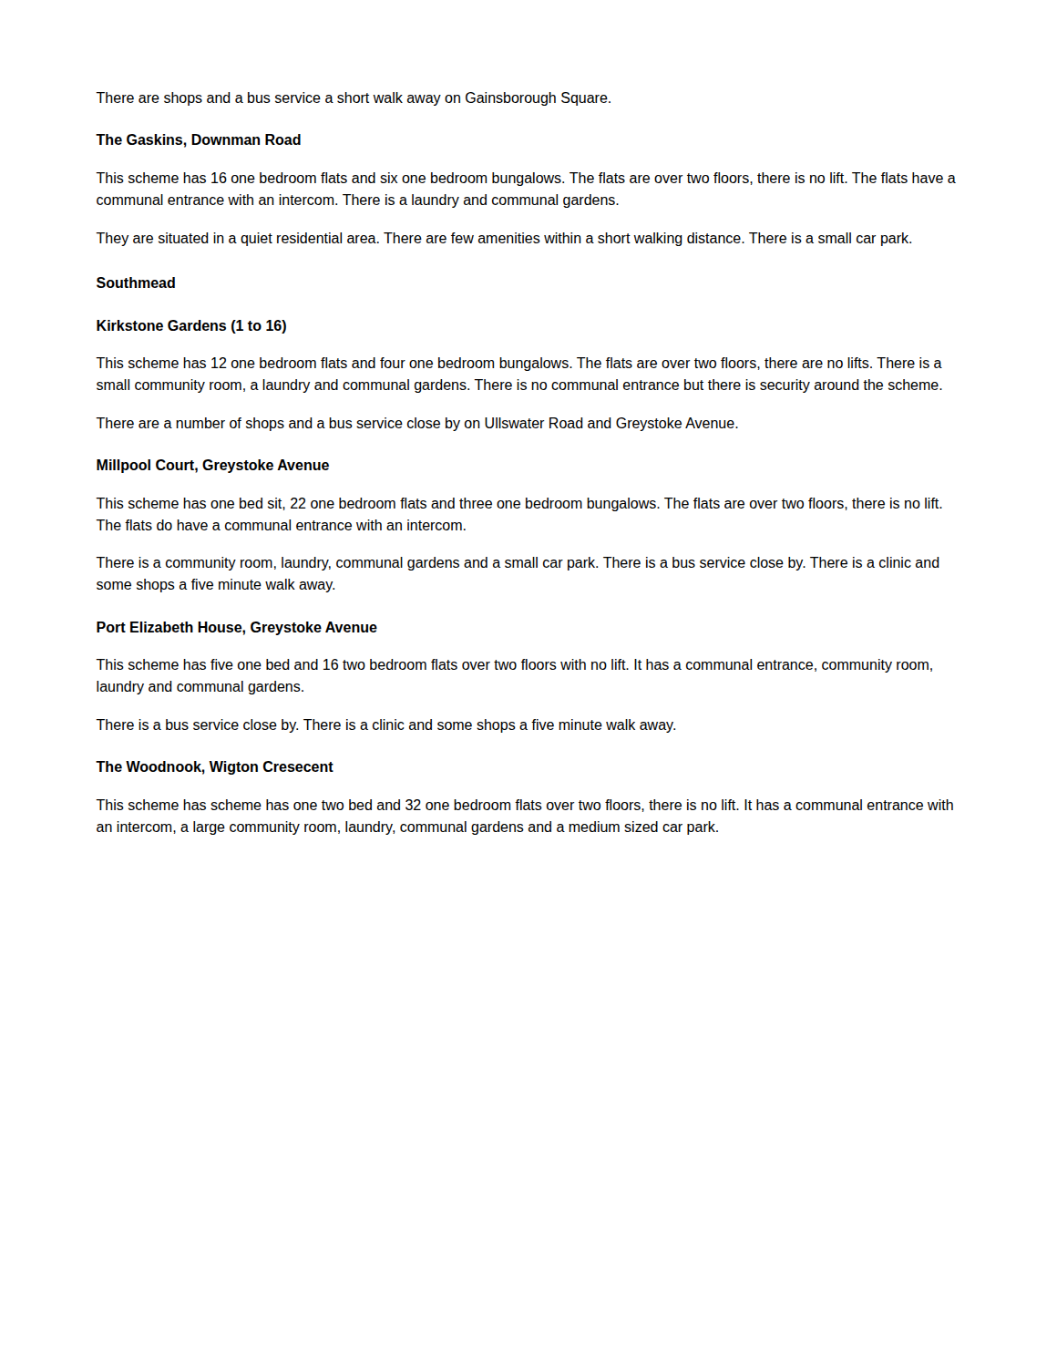There are shops and a bus service a short walk away on Gainsborough Square.
The Gaskins, Downman Road
This scheme has 16 one bedroom flats and six one bedroom bungalows. The flats are over two floors, there is no lift. The flats have a communal entrance with an intercom. There is a laundry and communal gardens.
They are situated in a quiet residential area. There are few amenities within a short walking distance. There is a small car park.
Southmead
Kirkstone Gardens (1 to 16)
This scheme has 12 one bedroom flats and four one bedroom bungalows. The flats are over two floors, there are no lifts. There is a small community room, a laundry and communal gardens. There is no communal entrance but there is security around the scheme.
There are a number of shops and a bus service close by on Ullswater Road and Greystoke Avenue.
Millpool Court, Greystoke Avenue
This scheme has one bed sit, 22 one bedroom flats and three one bedroom bungalows. The flats are over two floors, there is no lift. The flats do have a communal entrance with an intercom.
There is a community room, laundry, communal gardens and a small car park. There is a bus service close by. There is a clinic and some shops a five minute walk away.
Port Elizabeth House, Greystoke Avenue
This scheme has five one bed and 16 two bedroom flats over two floors with no lift. It has a communal entrance, community room, laundry and communal gardens.
There is a bus service close by. There is a clinic and some shops a five minute walk away.
The Woodnook, Wigton Cresecent
This scheme has scheme has one two bed and 32 one bedroom flats over two floors, there is no lift. It has a communal entrance with an intercom, a large community room, laundry, communal gardens and a medium sized car park.